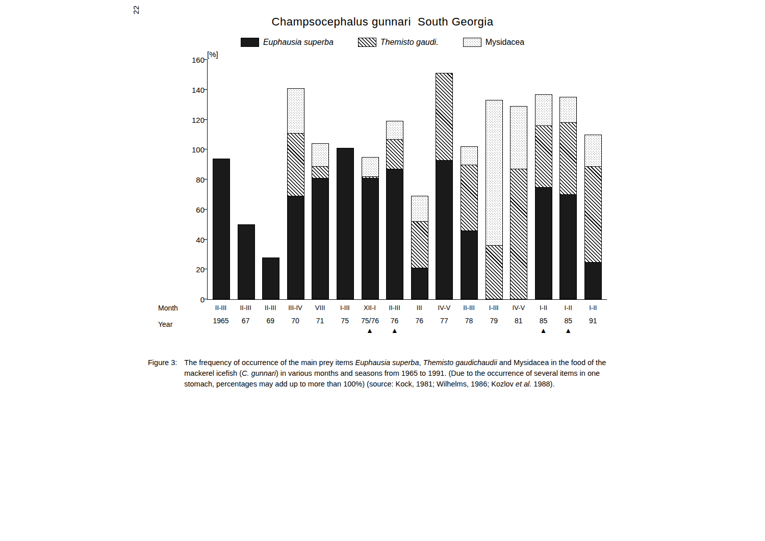22
Champsocephalus gunnari South Georgia
Euphausia superba
Themisto gaudi.
Mysidacea
[%]
160 140 120 100 80 60 40 20 0
Month
Year
II-III
II-III
II-III
III-IV
VIII
I-III
XII-I
II-III
III
IV-V
II-III
I-III
IV-V
I-II
I-II
I-II
1965
67
69
70
71
75
75/76
76
76
77
78
79
81
85
85
91
▲
▲
▲
▲
Figure 3:
The frequency of occurrence of the main prey items Euphausia superba, Themisto gaudichaudii and Mysidacea in the food of the mackerel icefish (C. gunnari) in various months and seasons from 1965 to 1991. (Due to the occurrence of several items in one stomach, percentages may add up to more than 100%) (source: Kock, 1981; Wilhelms, 1986; Kozlov et al. 1988).